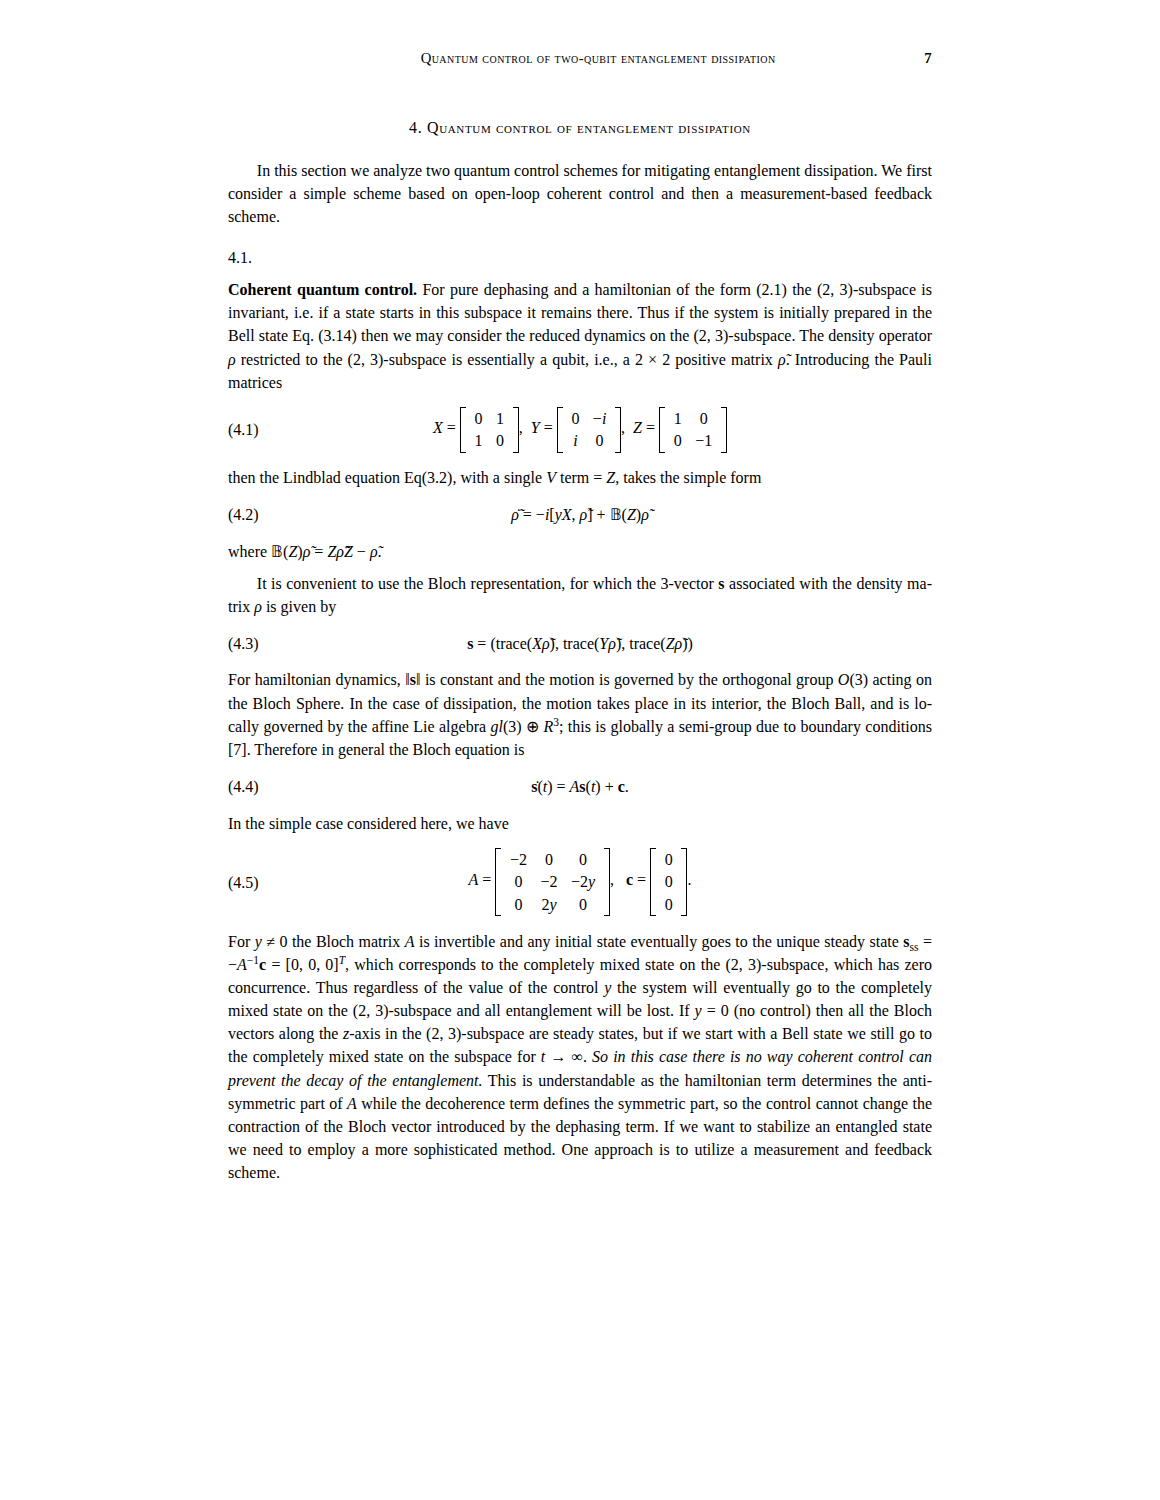Quantum control of two-qubit entanglement dissipation 7
4. Quantum control of entanglement dissipation
In this section we analyze two quantum control schemes for mitigating entanglement dissipation. We first consider a simple scheme based on open-loop coherent control and then a measurement-based feedback scheme.
4.1.
Coherent quantum control.
For pure dephasing and a hamiltonian of the form (2.1) the (2, 3)-subspace is invariant, i.e. if a state starts in this subspace it remains there. Thus if the system is initially prepared in the Bell state Eq. (3.14) then we may consider the reduced dynamics on the (2, 3)-subspace. The density operator ρ restricted to the (2, 3)-subspace is essentially a qubit, i.e., a 2 × 2 positive matrix ρ̃. Introducing the Pauli matrices
(4.1) X =
| 0 | 1 |
| 1 | 0 |
, Y =
| 0 | − i |
| i | 0 |
, Z =
| 1 | 0 |
| 0 | −1 |
then the Lindblad equation Eq(3.2), with a single V term = Z, takes the simple form
(4.2) ρ̃̇ = −i[yX, ρ̃] + 𝔹(Z)ρ̃
where 𝔹(Z)ρ̃ = Zρ̃Z − ρ̃.
It is convenient to use the Bloch representation, for which the 3-vector s associated with the density matrix ρ is given by
(4.3) s = (trace(Xρ̃), trace(Yρ̃), trace(Zρ̃))
For hamiltonian dynamics, ‖s‖ is constant and the motion is governed by the orthogonal group O(3) acting on the Bloch Sphere. In the case of dissipation, the motion takes place in its interior, the Bloch Ball, and is locally governed by the affine Lie algebra gl(3) ⊕ R3; this is globally a semi-group due to boundary conditions [7]. Therefore in general the Bloch equation is
(4.4) ṡ(t) = As(t) + c.
In the simple case considered here, we have
(4.5) A =
| −2 | 0 | 0 |
| 0 | −2 | −2 y |
| 0 | 2 y | 0 |
, c =
| 0 |
| 0 |
| 0 |
.
For y ≠ 0 the Bloch matrix A is invertible and any initial state eventually goes to the unique steady state sss = −A−1c = [0, 0, 0]T, which corresponds to the completely mixed state on the (2, 3)-subspace, which has zero concurrence. Thus regardless of the value of the control y the system will eventually go to the completely mixed state on the (2, 3)-subspace and all entanglement will be lost. If y = 0 (no control) then all the Bloch vectors along the z-axis in the (2, 3)-subspace are steady states, but if we start with a Bell state we still go to the completely mixed state on the subspace for t → ∞. So in this case there is no way coherent control can prevent the decay of the entanglement. This is understandable as the hamiltonian term determines the anti-symmetric part of A while the decoherence term defines the symmetric part, so the control cannot change the contraction of the Bloch vector introduced by the dephasing term. If we want to stabilize an entangled state we need to employ a more sophisticated method. One approach is to utilize a measurement and feedback scheme.